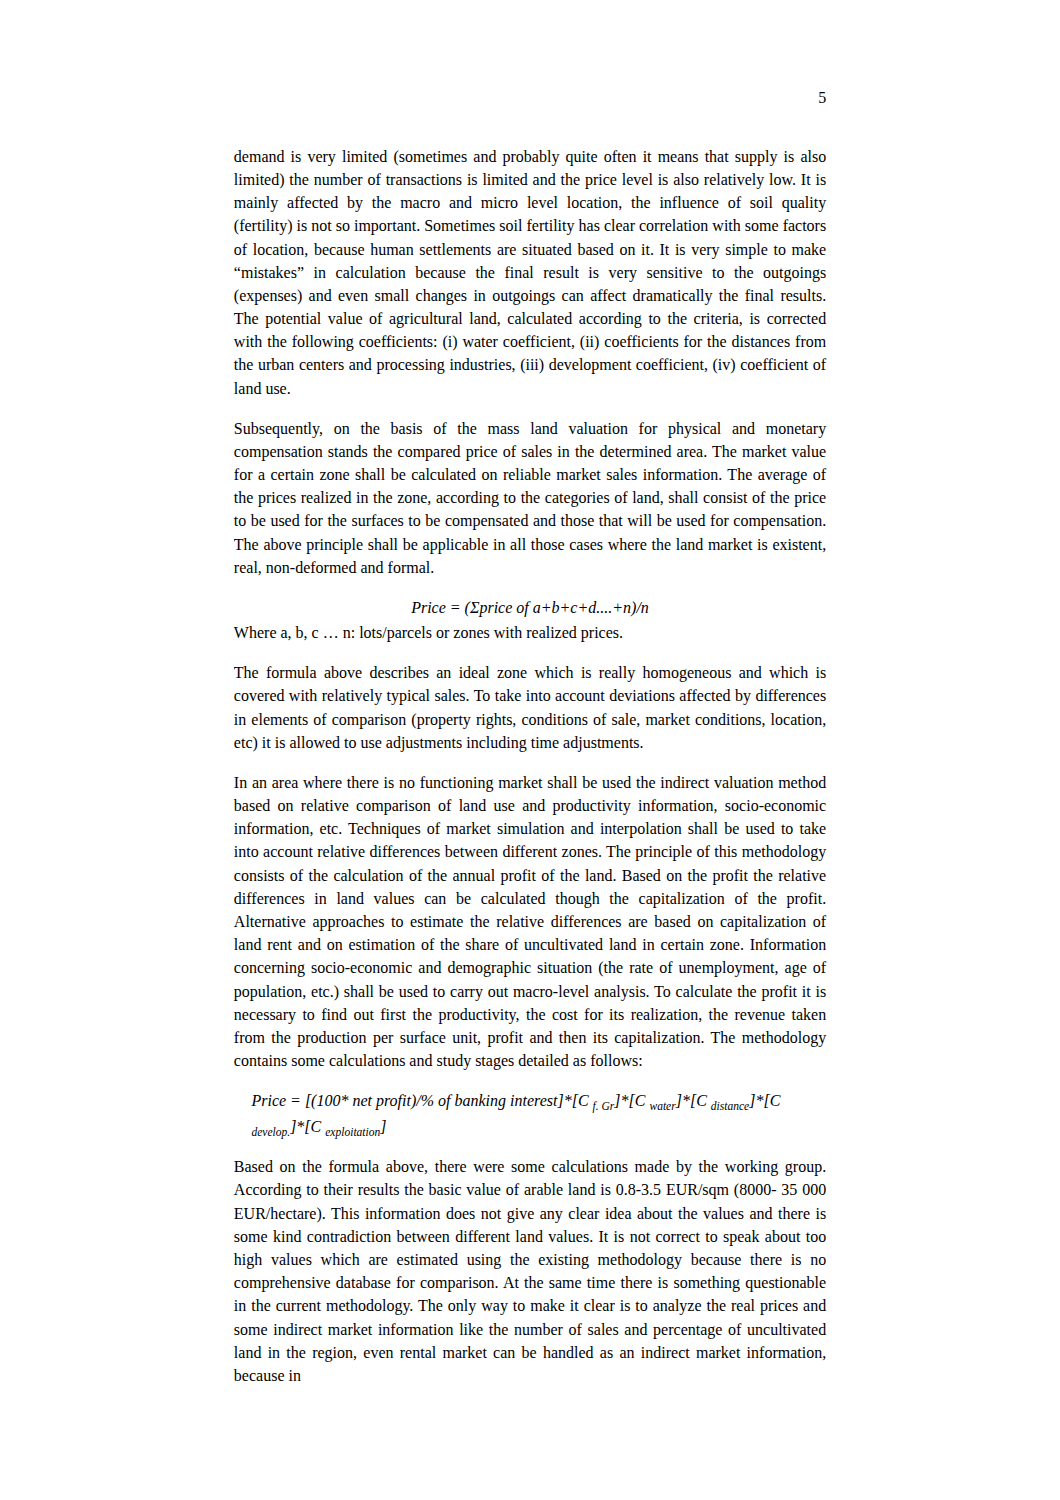5
demand is very limited (sometimes and probably quite often it means that supply is also limited) the number of transactions is limited and the price level is also relatively low. It is mainly affected by the macro and micro level location, the influence of soil quality (fertility) is not so important. Sometimes soil fertility has clear correlation with some factors of location, because human settlements are situated based on it. It is very simple to make “mistakes” in calculation because the final result is very sensitive to the outgoings (expenses) and even small changes in outgoings can affect dramatically the final results. The potential value of agricultural land, calculated according to the criteria, is corrected with the following coefficients: (i) water coefficient, (ii) coefficients for the distances from the urban centers and processing industries, (iii) development coefficient, (iv) coefficient of land use.
Subsequently, on the basis of the mass land valuation for physical and monetary compensation stands the compared price of sales in the determined area. The market value for a certain zone shall be calculated on reliable market sales information. The average of the prices realized in the zone, according to the categories of land, shall consist of the price to be used for the surfaces to be compensated and those that will be used for compensation. The above principle shall be applicable in all those cases where the land market is existent, real, non-deformed and formal.
Price = (Σprice of a+b+c+d....+n)/n
Where a, b, c … n: lots/parcels or zones with realized prices.
The formula above describes an ideal zone which is really homogeneous and which is covered with relatively typical sales. To take into account deviations affected by differences in elements of comparison (property rights, conditions of sale, market conditions, location, etc) it is allowed to use adjustments including time adjustments.
In an area where there is no functioning market shall be used the indirect valuation method based on relative comparison of land use and productivity information, socio-economic information, etc. Techniques of market simulation and interpolation shall be used to take into account relative differences between different zones. The principle of this methodology consists of the calculation of the annual profit of the land. Based on the profit the relative differences in land values can be calculated though the capitalization of the profit. Alternative approaches to estimate the relative differences are based on capitalization of land rent and on estimation of the share of uncultivated land in certain zone. Information concerning socio-economic and demographic situation (the rate of unemployment, age of population, etc.) shall be used to carry out macro-level analysis. To calculate the profit it is necessary to find out first the productivity, the cost for its realization, the revenue taken from the production per surface unit, profit and then its capitalization. The methodology contains some calculations and study stages detailed as follows:
Price = [(100* net profit)/% of banking interest]*[C f. Gr]*[C water]*[C distance]*[C develop.]*[C exploitation]
Based on the formula above, there were some calculations made by the working group. According to their results the basic value of arable land is 0.8-3.5 EUR/sqm (8000- 35 000 EUR/hectare). This information does not give any clear idea about the values and there is some kind contradiction between different land values. It is not correct to speak about too high values which are estimated using the existing methodology because there is no comprehensive database for comparison. At the same time there is something questionable in the current methodology. The only way to make it clear is to analyze the real prices and some indirect market information like the number of sales and percentage of uncultivated land in the region, even rental market can be handled as an indirect market information, because in